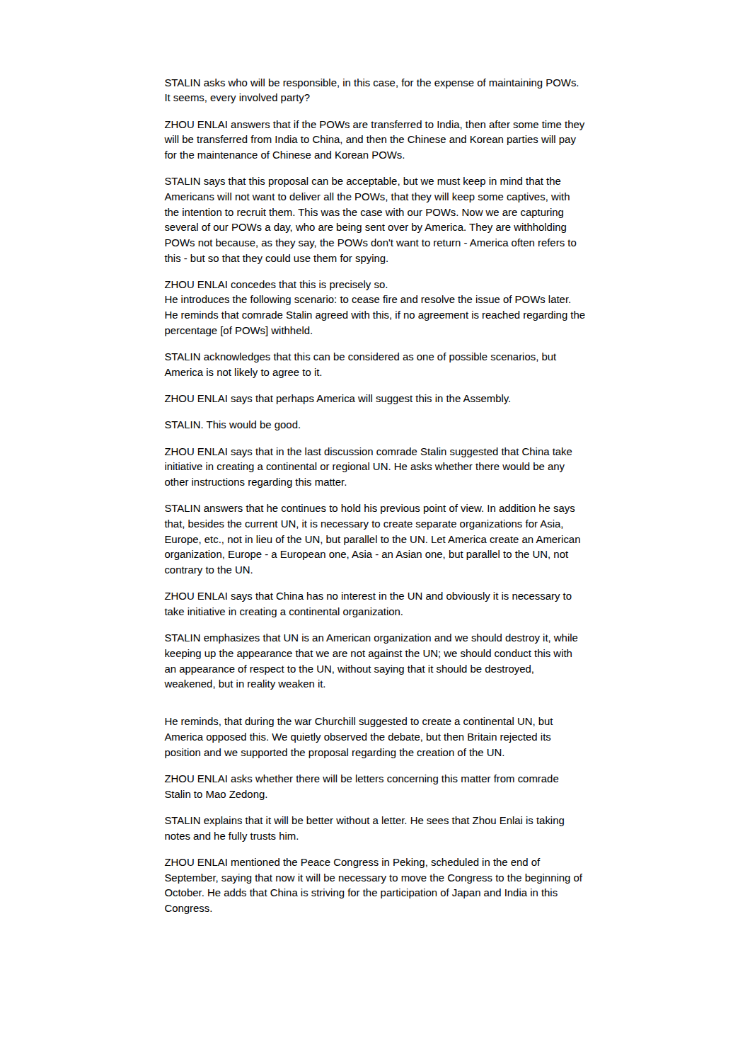Stalin asks who will be responsible, in this case, for the expense of maintaining POWs. It seems, every involved party?
Zhou Enlai answers that if the POWs are transferred to India, then after some time they will be transferred from India to China, and then the Chinese and Korean parties will pay for the maintenance of Chinese and Korean POWs.
Stalin says that this proposal can be acceptable, but we must keep in mind that the Americans will not want to deliver all the POWs, that they will keep some captives, with the intention to recruit them. This was the case with our POWs. Now we are capturing several of our POWs a day, who are being sent over by America. They are withholding POWs not because, as they say, the POWs don't want to return - America often refers to this - but so that they could use them for spying.
Zhou Enlai concedes that this is precisely so.
He introduces the following scenario: to cease fire and resolve the issue of POWs later. He reminds that comrade Stalin agreed with this, if no agreement is reached regarding the percentage [of POWs] withheld.
Stalin acknowledges that this can be considered as one of possible scenarios, but America is not likely to agree to it.
Zhou Enlai says that perhaps America will suggest this in the Assembly.
Stalin. This would be good.
Zhou Enlai says that in the last discussion comrade Stalin suggested that China take initiative in creating a continental or regional UN. He asks whether there would be any other instructions regarding this matter.
Stalin answers that he continues to hold his previous point of view. In addition he says that, besides the current UN, it is necessary to create separate organizations for Asia, Europe, etc., not in lieu of the UN, but parallel to the UN. Let America create an American organization, Europe - a European one, Asia - an Asian one, but parallel to the UN, not contrary to the UN.
Zhou Enlai says that China has no interest in the UN and obviously it is necessary to take initiative in creating a continental organization.
Stalin emphasizes that UN is an American organization and we should destroy it, while keeping up the appearance that we are not against the UN; we should conduct this with an appearance of respect to the UN, without saying that it should be destroyed, weakened, but in reality weaken it.
He reminds, that during the war Churchill suggested to create a continental UN, but America opposed this. We quietly observed the debate, but then Britain rejected its position and we supported the proposal regarding the creation of the UN.
Zhou Enlai asks whether there will be letters concerning this matter from comrade Stalin to Mao Zedong.
Stalin explains that it will be better without a letter. He sees that Zhou Enlai is taking notes and he fully trusts him.
Zhou Enlai mentioned the Peace Congress in Peking, scheduled in the end of September, saying that now it will be necessary to move the Congress to the beginning of October. He adds that China is striving for the participation of Japan and India in this Congress.